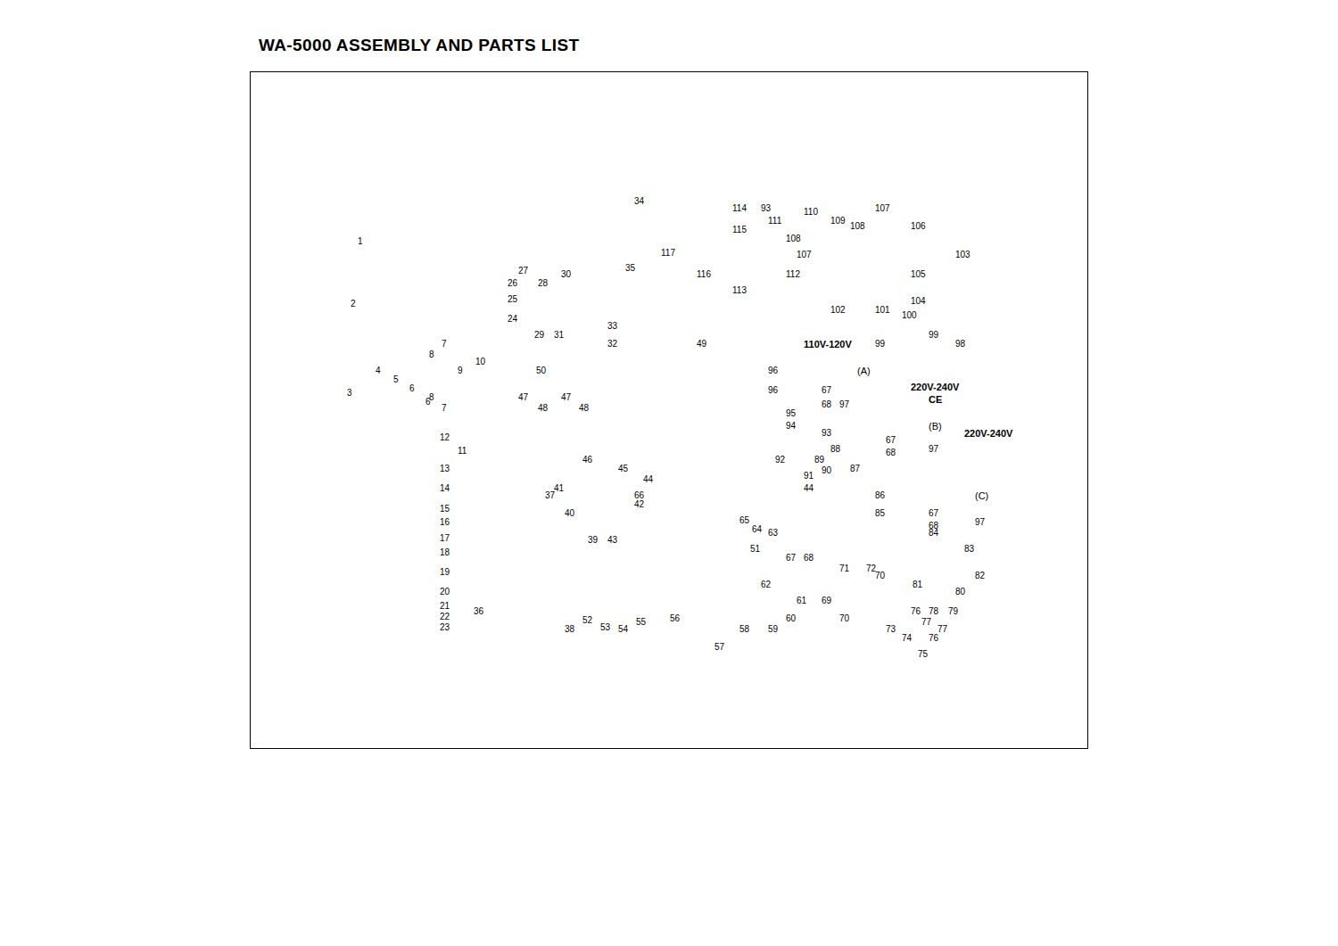WA-5000 ASSEMBLY AND PARTS LIST
1 2 3 4 5 6 6 7 7 8 8 9 10 11 12 13 14 15 16 17 18 19 20 21 22 23 24 25 26 27 28 29 30 31 32 33 34 35 36 37 38 39 40 41 42 43 44 44 45 46 47 47 48 48 49 50 51 52 53 54 55 56 57 58 59 60 61 62 63 64 65 66 67 68 69 70 70 71 72 73 74 75 76 76 77 77 78 79 80 81 82 83 84 85 86 87 88 89 90 91 92 93 93 94 95 96 96 97 97 97 98 99 99 100 101 102 103 104 105 106 107 107 108 108 109 110 111 112 113 114 115 116 117 110V-120V (A) 67 68 220V-240V CE (B) 67 68 220V-240V (C) 67 68